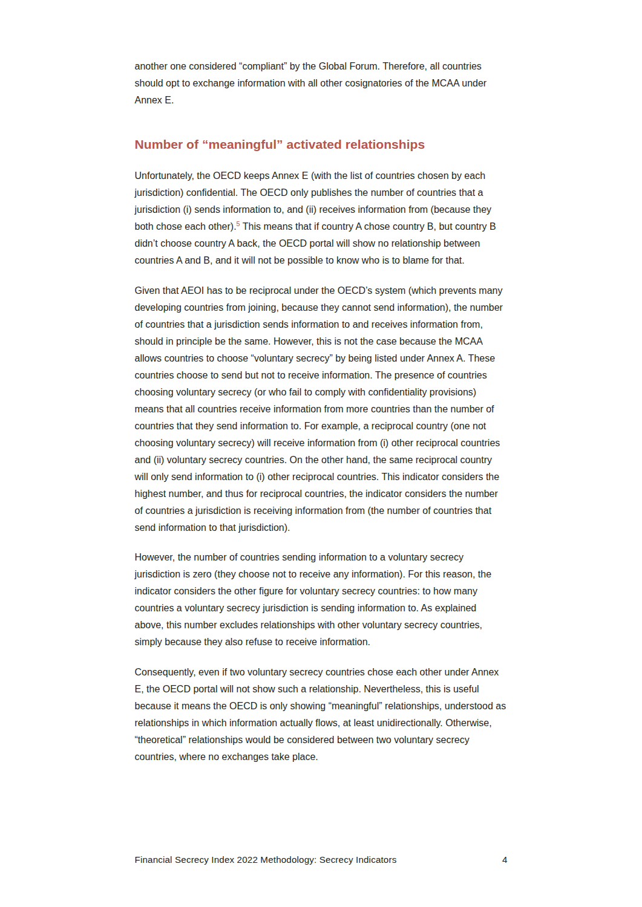another one considered “compliant” by the Global Forum. Therefore, all countries should opt to exchange information with all other cosignatories of the MCAA under Annex E.
Number of “meaningful” activated relationships
Unfortunately, the OECD keeps Annex E (with the list of countries chosen by each jurisdiction) confidential. The OECD only publishes the number of countries that a jurisdiction (i) sends information to, and (ii) receives information from (because they both chose each other).5 This means that if country A chose country B, but country B didn’t choose country A back, the OECD portal will show no relationship between countries A and B, and it will not be possible to know who is to blame for that.
Given that AEOI has to be reciprocal under the OECD’s system (which prevents many developing countries from joining, because they cannot send information), the number of countries that a jurisdiction sends information to and receives information from, should in principle be the same. However, this is not the case because the MCAA allows countries to choose “voluntary secrecy” by being listed under Annex A. These countries choose to send but not to receive information. The presence of countries choosing voluntary secrecy (or who fail to comply with confidentiality provisions) means that all countries receive information from more countries than the number of countries that they send information to. For example, a reciprocal country (one not choosing voluntary secrecy) will receive information from (i) other reciprocal countries and (ii) voluntary secrecy countries. On the other hand, the same reciprocal country will only send information to (i) other reciprocal countries. This indicator considers the highest number, and thus for reciprocal countries, the indicator considers the number of countries a jurisdiction is receiving information from (the number of countries that send information to that jurisdiction).
However, the number of countries sending information to a voluntary secrecy jurisdiction is zero (they choose not to receive any information). For this reason, the indicator considers the other figure for voluntary secrecy countries: to how many countries a voluntary secrecy jurisdiction is sending information to. As explained above, this number excludes relationships with other voluntary secrecy countries, simply because they also refuse to receive information.
Consequently, even if two voluntary secrecy countries chose each other under Annex E, the OECD portal will not show such a relationship. Nevertheless, this is useful because it means the OECD is only showing “meaningful” relationships, understood as relationships in which information actually flows, at least unidirectionally. Otherwise, “theoretical” relationships would be considered between two voluntary secrecy countries, where no exchanges take place.
Financial Secrecy Index 2022 Methodology: Secrecy Indicators 4